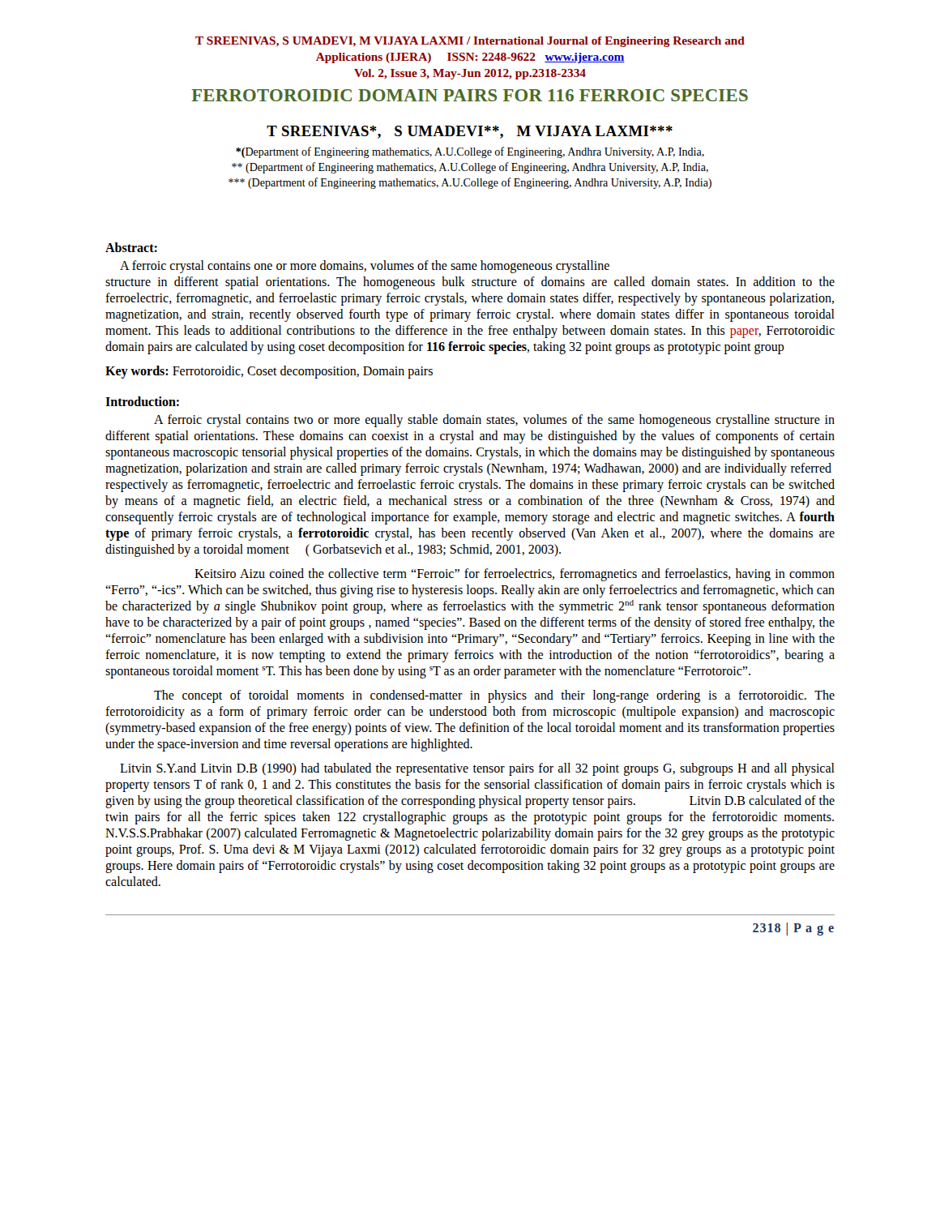T SREENIVAS, S UMADEVI, M VIJAYA LAXMI / International Journal of Engineering Research and
Applications (IJERA) ISSN: 2248-9622 www.ijera.com
Vol. 2, Issue 3, May-Jun 2012, pp.2318-2334
FERROTOROIDIC DOMAIN PAIRS FOR 116 FERROIC SPECIES
T SREENIVAS*, S UMADEVI**, M VIJAYA LAXMI***
*(Department of Engineering mathematics, A.U.College of Engineering, Andhra University, A.P, India,
** (Department of Engineering mathematics, A.U.College of Engineering, Andhra University, A.P, India,
*** (Department of Engineering mathematics, A.U.College of Engineering, Andhra University, A.P, India)
Abstract:
A ferroic crystal contains one or more domains, volumes of the same homogeneous crystalline
structure in different spatial orientations. The homogeneous bulk structure of domains are called domain states. In addition to the ferroelectric, ferromagnetic, and ferroelastic primary ferroic crystals, where domain states differ, respectively by spontaneous polarization, magnetization, and strain, recently observed fourth type of primary ferroic crystal. where domain states differ in spontaneous toroidal moment. This leads to additional contributions to the difference in the free enthalpy between domain states. In this paper, Ferrotoroidic domain pairs are calculated by using coset decomposition for 116 ferroic species, taking 32 point groups as prototypic point group
Key words: Ferrotoroidic, Coset decomposition, Domain pairs
Introduction:
A ferroic crystal contains two or more equally stable domain states, volumes of the same homogeneous crystalline structure in different spatial orientations. These domains can coexist in a crystal and may be distinguished by the values of components of certain spontaneous macroscopic tensorial physical properties of the domains. Crystals, in which the domains may be distinguished by spontaneous magnetization, polarization and strain are called primary ferroic crystals (Newnham, 1974; Wadhawan, 2000) and are individually referred respectively as ferromagnetic, ferroelectric and ferroelastic ferroic crystals. The domains in these primary ferroic crystals can be switched by means of a magnetic field, an electric field, a mechanical stress or a combination of the three (Newnham & Cross, 1974) and consequently ferroic crystals are of technological importance for example, memory storage and electric and magnetic switches. A fourth type of primary ferroic crystals, a ferrotoroidic crystal, has been recently observed (Van Aken et al., 2007), where the domains are distinguished by a toroidal moment ( Gorbatsevich et al., 1983; Schmid, 2001, 2003).
Keitsiro Aizu coined the collective term “Ferroic” for ferroelectrics, ferromagnetics and ferroelastics, having in common “Ferro”, “-ics”. Which can be switched, thus giving rise to hysteresis loops. Really akin are only ferroelectrics and ferromagnetic, which can be characterized by a single Shubnikov point group, where as ferroelastics with the symmetric 2nd rank tensor spontaneous deformation have to be characterized by a pair of point groups , named “species”. Based on the different terms of the density of stored free enthalpy, the “ferroic” nomenclature has been enlarged with a subdivision into “Primary”, “Secondary” and “Tertiary” ferroics. Keeping in line with the ferroic nomenclature, it is now tempting to extend the primary ferroics with the introduction of the notion “ferrotoroidics”, bearing a spontaneous toroidal moment sT. This has been done by using sT as an order parameter with the nomenclature “Ferrotoroic”.
The concept of toroidal moments in condensed-matter in physics and their long-range ordering is a ferrotoroidic. The ferrotoroidicity as a form of primary ferroic order can be understood both from microscopic (multipole expansion) and macroscopic (symmetry-based expansion of the free energy) points of view. The definition of the local toroidal moment and its transformation properties under the space-inversion and time reversal operations are highlighted.
Litvin S.Y.and Litvin D.B (1990) had tabulated the representative tensor pairs for all 32 point groups G, subgroups H and all physical property tensors T of rank 0, 1 and 2. This constitutes the basis for the sensorial classification of domain pairs in ferroic crystals which is given by using the group theoretical classification of the corresponding physical property tensor pairs. Litvin D.B calculated of the twin pairs for all the ferric spices taken 122 crystallographic groups as the prototypic point groups for the ferrotoroidic moments. N.V.S.S.Prabhakar (2007) calculated Ferromagnetic & Magnetoelectric polarizability domain pairs for the 32 grey groups as the prototypic point groups, Prof. S. Uma devi & M Vijaya Laxmi (2012) calculated ferrotoroidic domain pairs for 32 grey groups as a prototypic point groups. Here domain pairs of “Ferrotoroidic crystals” by using coset decomposition taking 32 point groups as a prototypic point groups are calculated.
2318 | P a g e